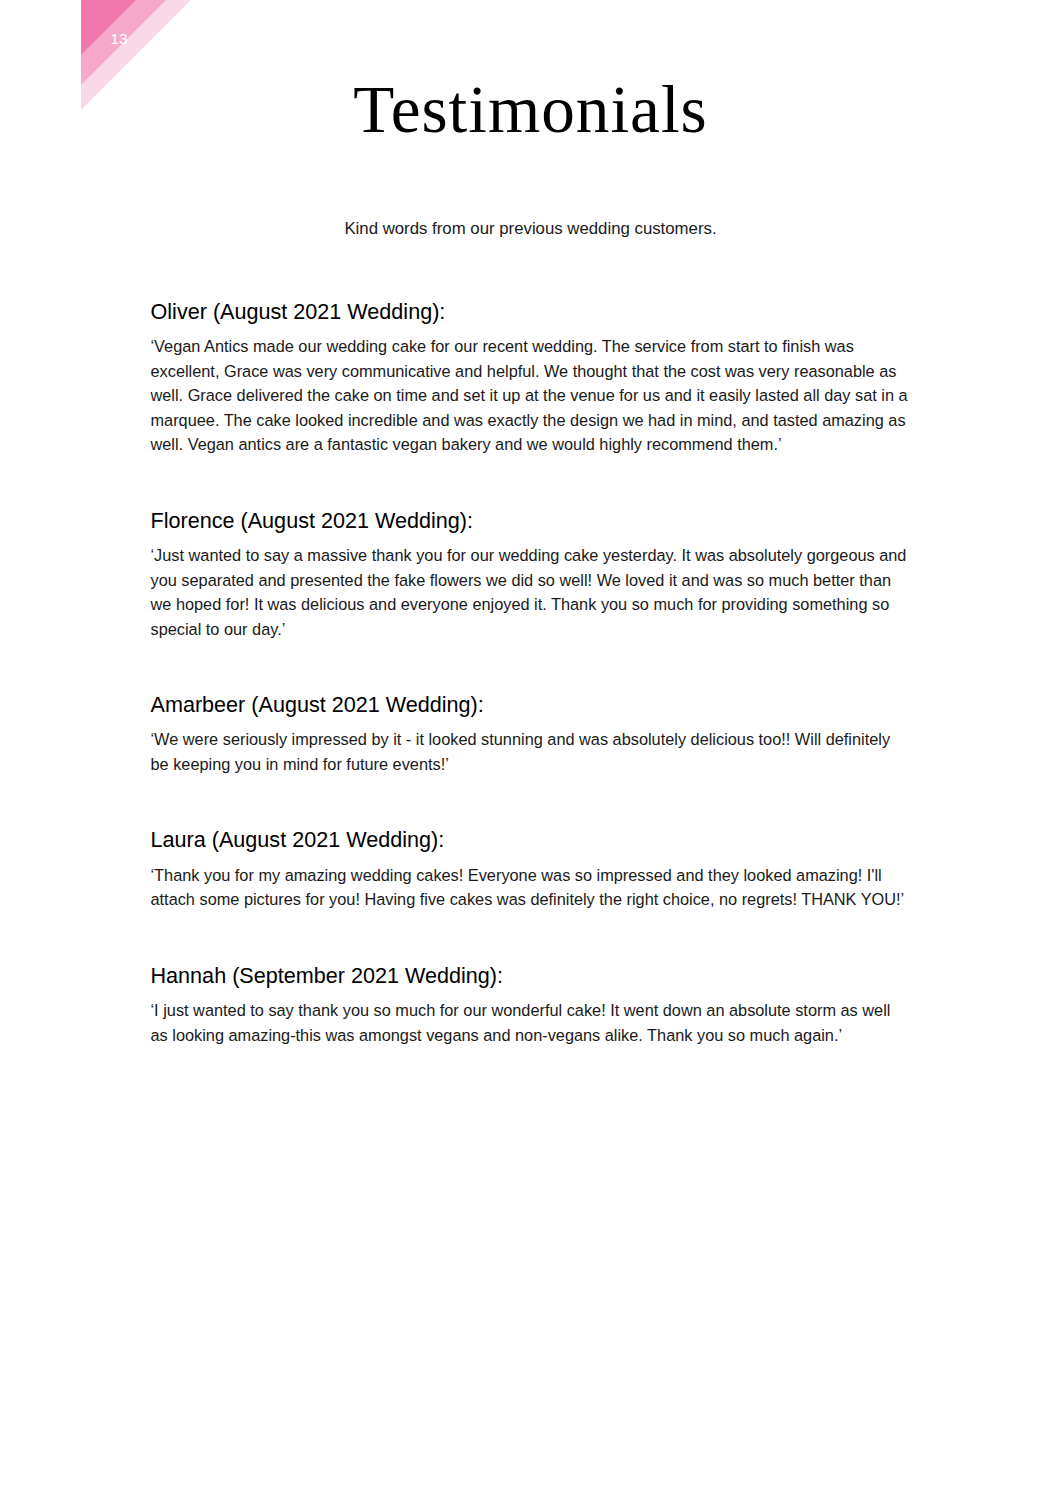13
Testimonials
Kind words from our previous wedding customers.
Oliver (August 2021 Wedding):
‘Vegan Antics made our wedding cake for our recent wedding. The service from start to finish was excellent, Grace was very communicative and helpful. We thought that the cost was very reasonable as well. Grace delivered the cake on time and set it up at the venue for us and it easily lasted all day sat in a marquee. The cake looked incredible and was exactly the design we had in mind, and tasted amazing as well. Vegan antics are a fantastic vegan bakery and we would highly recommend them.’
Florence (August 2021 Wedding):
‘Just wanted to say a massive thank you for our wedding cake yesterday. It was absolutely gorgeous and you separated and presented the fake flowers we did so well! We loved it and was so much better than we hoped for! It was delicious and everyone enjoyed it. Thank you so much for providing something so special to our day.’
Amarbeer (August 2021 Wedding):
‘We were seriously impressed by it - it looked stunning and was absolutely delicious too!! Will definitely be keeping you in mind for future events!’
Laura (August 2021 Wedding):
‘Thank you for my amazing wedding cakes! Everyone was so impressed and they looked amazing! I'll attach some pictures for you! Having five cakes was definitely the right choice, no regrets! THANK YOU!’
Hannah (September 2021 Wedding):
‘I just wanted to say thank you so much for our wonderful cake! It went down an absolute storm as well as looking amazing-this was amongst vegans and non-vegans alike. Thank you so much again.’